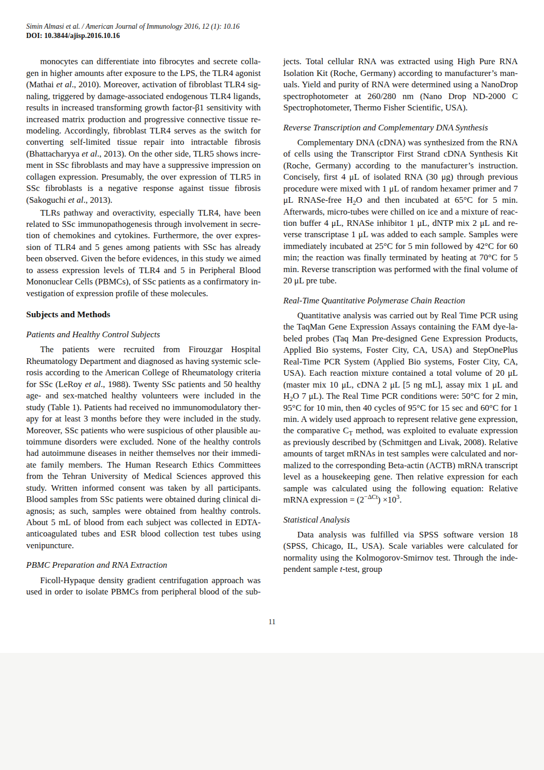Simin Almasi et al. / American Journal of Immunology 2016, 12 (1): 10.16
DOI: 10.3844/ajisp.2016.10.16
monocytes can differentiate into fibrocytes and secrete collagen in higher amounts after exposure to the LPS, the TLR4 agonist (Mathai et al., 2010). Moreover, activation of fibroblast TLR4 signaling, triggered by damage-associated endogenous TLR4 ligands, results in increased transforming growth factor-β1 sensitivity with increased matrix production and progressive connective tissue remodeling. Accordingly, fibroblast TLR4 serves as the switch for converting self-limited tissue repair into intractable fibrosis (Bhattacharyya et al., 2013). On the other side, TLR5 shows increment in SSc fibroblasts and may have a suppressive impression on collagen expression. Presumably, the over expression of TLR5 in SSc fibroblasts is a negative response against tissue fibrosis (Sakoguchi et al., 2013).
TLRs pathway and overactivity, especially TLR4, have been related to SSc immunopathogenesis through involvement in secretion of chemokines and cytokines. Furthermore, the over expression of TLR4 and 5 genes among patients with SSc has already been observed. Given the before evidences, in this study we aimed to assess expression levels of TLR4 and 5 in Peripheral Blood Mononuclear Cells (PBMCs), of SSc patients as a confirmatory investigation of expression profile of these molecules.
Subjects and Methods
Patients and Healthy Control Subjects
The patients were recruited from Firouzgar Hospital Rheumatology Department and diagnosed as having systemic sclerosis according to the American College of Rheumatology criteria for SSc (LeRoy et al., 1988). Twenty SSc patients and 50 healthy age- and sex-matched healthy volunteers were included in the study (Table 1). Patients had received no immunomodulatory therapy for at least 3 months before they were included in the study. Moreover, SSc patients who were suspicious of other plausible autoimmune disorders were excluded. None of the healthy controls had autoimmune diseases in neither themselves nor their immediate family members. The Human Research Ethics Committees from the Tehran University of Medical Sciences approved this study. Written informed consent was taken by all participants. Blood samples from SSc patients were obtained during clinical diagnosis; as such, samples were obtained from healthy controls. About 5 mL of blood from each subject was collected in EDTA-anticoagulated tubes and ESR blood collection test tubes using venipuncture.
PBMC Preparation and RNA Extraction
Ficoll-Hypaque density gradient centrifugation approach was used in order to isolate PBMCs from peripheral blood of the subjects. Total cellular RNA was extracted using High Pure RNA Isolation Kit (Roche, Germany) according to manufacturer’s manuals. Yield and purity of RNA were determined using a NanoDrop spectrophotometer at 260/280 nm (Nano Drop ND-2000 C Spectrophotometer, Thermo Fisher Scientific, USA).
Reverse Transcription and Complementary DNA Synthesis
Complementary DNA (cDNA) was synthesized from the RNA of cells using the Transcriptor First Strand cDNA Synthesis Kit (Roche, Germany) according to the manufacturer’s instruction. Concisely, first 4 μL of isolated RNA (30 μg) through previous procedure were mixed with 1 μL of random hexamer primer and 7 μL RNASe-free H2O and then incubated at 65°C for 5 min. Afterwards, micro-tubes were chilled on ice and a mixture of reaction buffer 4 μL, RNASe inhibitor 1 μL, dNTP mix 2 μL and reverse transcriptase 1 μL was added to each sample. Samples were immediately incubated at 25°C for 5 min followed by 42°C for 60 min; the reaction was finally terminated by heating at 70°C for 5 min. Reverse transcription was performed with the final volume of 20 μL pre tube.
Real-Time Quantitative Polymerase Chain Reaction
Quantitative analysis was carried out by Real Time PCR using the TaqMan Gene Expression Assays containing the FAM dye-labeled probes (Taq Man Pre-designed Gene Expression Products, Applied Bio systems, Foster City, CA, USA) and StepOnePlus Real-Time PCR System (Applied Bio systems, Foster City, CA, USA). Each reaction mixture contained a total volume of 20 μL (master mix 10 μL, cDNA 2 μL [5 ng mL], assay mix 1 μL and H2O 7 μL). The Real Time PCR conditions were: 50°C for 2 min, 95°C for 10 min, then 40 cycles of 95°C for 15 sec and 60°C for 1 min. A widely used approach to represent relative gene expression, the comparative CT method, was exploited to evaluate expression as previously described by (Schmittgen and Livak, 2008). Relative amounts of target mRNAs in test samples were calculated and normalized to the corresponding Beta-actin (ACTB) mRNA transcript level as a housekeeping gene. Then relative expression for each sample was calculated using the following equation: Relative mRNA expression = (2−ΔCt) ×103.
Statistical Analysis
Data analysis was fulfilled via SPSS software version 18 (SPSS, Chicago, IL, USA). Scale variables were calculated for normality using the Kolmogorov-Smirnov test. Through the independent sample t-test, group
11